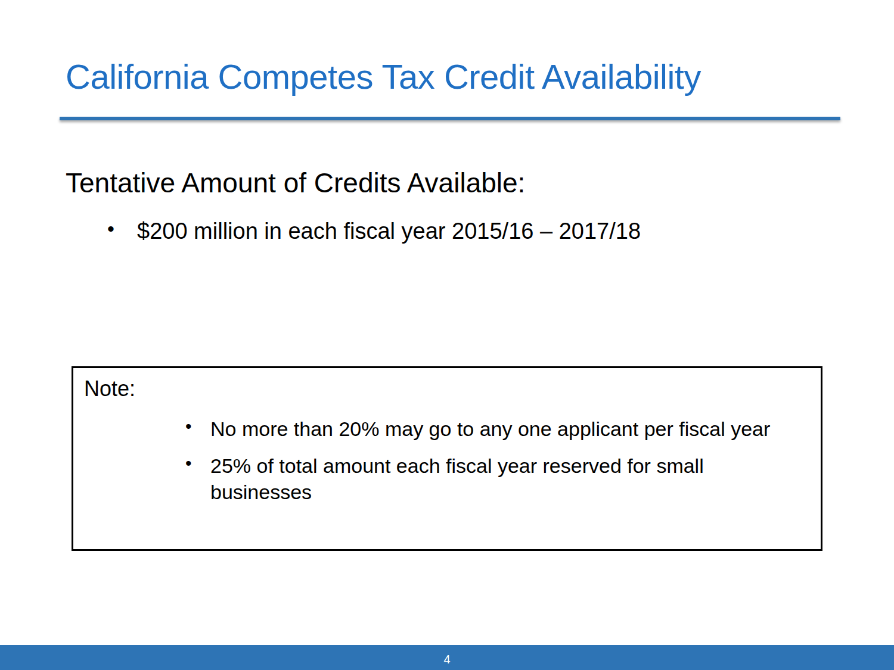California Competes Tax Credit Availability
Tentative Amount of Credits Available:
$200 million in each fiscal year 2015/16 – 2017/18
Note:
No more than 20% may go to any one applicant per fiscal year
25% of total amount each fiscal year reserved for small businesses
4